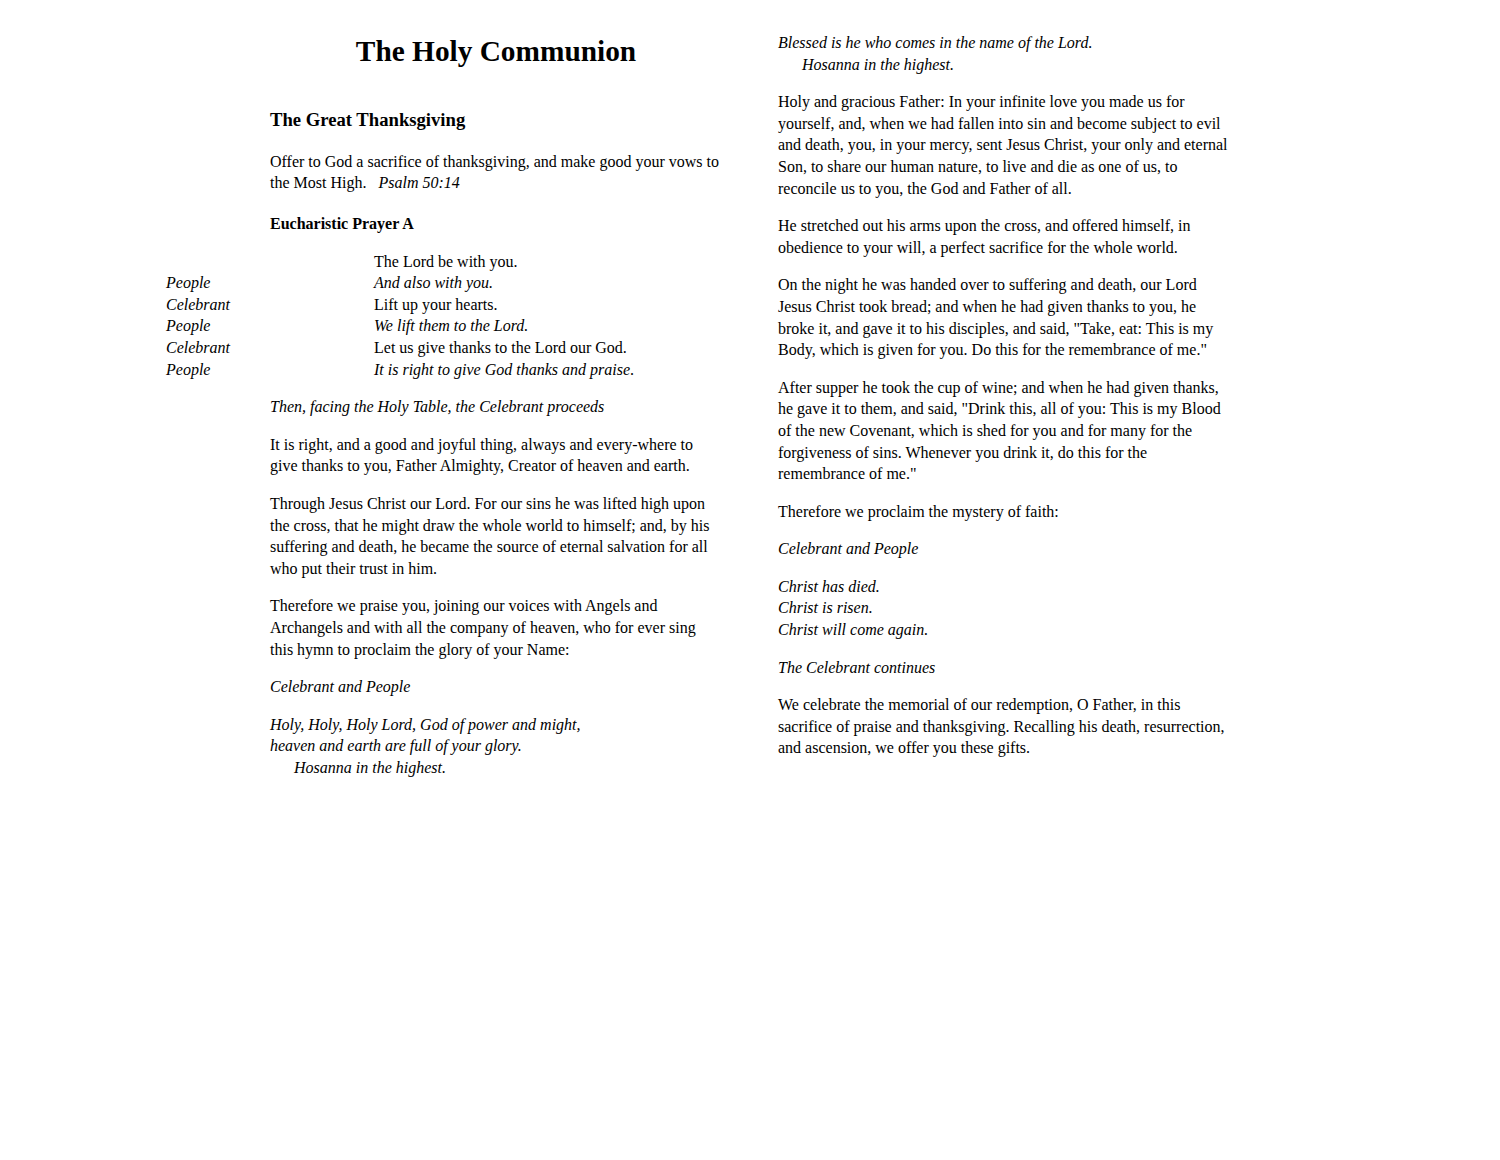The Holy Communion
The Great Thanksgiving
Offer to God a sacrifice of thanksgiving, and make good your vows to the Most High. Psalm 50:14
Eucharistic Prayer A
The Lord be with you. People And also with you. Celebrant Lift up your hearts. People We lift them to the Lord. Celebrant Let us give thanks to the Lord our God. People It is right to give God thanks and praise.
Then, facing the Holy Table, the Celebrant proceeds
It is right, and a good and joyful thing, always and every-where to give thanks to you, Father Almighty, Creator of heaven and earth.
Through Jesus Christ our Lord. For our sins he was lifted high upon the cross, that he might draw the whole world to himself; and, by his suffering and death, he became the source of eternal salvation for all who put their trust in him.
Therefore we praise you, joining our voices with Angels and Archangels and with all the company of heaven, who for ever sing this hymn to proclaim the glory of your Name:
Celebrant and People
Holy, Holy, Holy Lord, God of power and might,
heaven and earth are full of your glory.
Hosanna in the highest.
Blessed is he who comes in the name of the Lord.
Hosanna in the highest.
Holy and gracious Father: In your infinite love you made us for yourself, and, when we had fallen into sin and become subject to evil and death, you, in your mercy, sent Jesus Christ, your only and eternal Son, to share our human nature, to live and die as one of us, to reconcile us to you, the God and Father of all.
He stretched out his arms upon the cross, and offered himself, in obedience to your will, a perfect sacrifice for the whole world.
On the night he was handed over to suffering and death, our Lord Jesus Christ took bread; and when he had given thanks to you, he broke it, and gave it to his disciples, and said, "Take, eat: This is my Body, which is given for you. Do this for the remembrance of me."
After supper he took the cup of wine; and when he had given thanks, he gave it to them, and said, "Drink this, all of you: This is my Blood of the new Covenant, which is shed for you and for many for the forgiveness of sins. Whenever you drink it, do this for the remembrance of me."
Therefore we proclaim the mystery of faith:
Celebrant and People
Christ has died.
Christ is risen.
Christ will come again.
The Celebrant continues
We celebrate the memorial of our redemption, O Father, in this sacrifice of praise and thanksgiving. Recalling his death, resurrection, and ascension, we offer you these gifts.